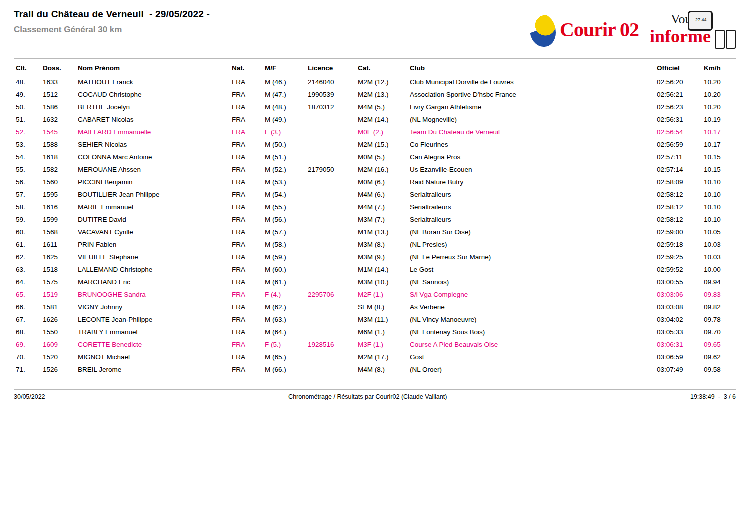Trail du Château de Verneuil - 29/05/2022 -
Classement Général 30 km
Courir 02
Vous
informe
:27.44
| Clt. | Doss. | Nom Prénom | Nat. | M/F | Licence | Cat. | Club | Officiel | Km/h |
| --- | --- | --- | --- | --- | --- | --- | --- | --- | --- |
| 48. | 1633 | MATHOUT Franck | FRA | M (46.) | 2146040 | M2M (12.) | Club Municipal Dorville de Louvres | 02:56:20 | 10.20 |
| 49. | 1512 | COCAUD Christophe | FRA | M (47.) | 1990539 | M2M (13.) | Association Sportive D'hsbc France | 02:56:21 | 10.20 |
| 50. | 1586 | BERTHE Jocelyn | FRA | M (48.) | 1870312 | M4M (5.) | Livry Gargan Athletisme | 02:56:23 | 10.20 |
| 51. | 1632 | CABARET Nicolas | FRA | M (49.) | | M2M (14.) | (NL Mogneville) | 02:56:31 | 10.19 |
| 52. | 1545 | MAILLARD Emmanuelle | FRA | F (3.) | | M0F (2.) | Team Du Chateau de Verneuil | 02:56:54 | 10.17 |
| 53. | 1588 | SEHIER Nicolas | FRA | M (50.) | | M2M (15.) | Co Fleurines | 02:56:59 | 10.17 |
| 54. | 1618 | COLONNA Marc Antoine | FRA | M (51.) | | M0M (5.) | Can Alegria Pros | 02:57:11 | 10.15 |
| 55. | 1582 | MEROUANE Ahssen | FRA | M (52.) | 2179050 | M2M (16.) | Us Ezanville-Ecouen | 02:57:14 | 10.15 |
| 56. | 1560 | PICCINI Benjamin | FRA | M (53.) | | M0M (6.) | Raid Nature Butry | 02:58:09 | 10.10 |
| 57. | 1595 | BOUTILLIER Jean Philippe | FRA | M (54.) | | M4M (6.) | Serialtraileurs | 02:58:12 | 10.10 |
| 58. | 1616 | MARIE Emmanuel | FRA | M (55.) | | M4M (7.) | Serialtraileurs | 02:58:12 | 10.10 |
| 59. | 1599 | DUTITRE David | FRA | M (56.) | | M3M (7.) | Serialtraileurs | 02:58:12 | 10.10 |
| 60. | 1568 | VACAVANT Cyrille | FRA | M (57.) | | M1M (13.) | (NL Boran Sur Oise) | 02:59:00 | 10.05 |
| 61. | 1611 | PRIN Fabien | FRA | M (58.) | | M3M (8.) | (NL Presles) | 02:59:18 | 10.03 |
| 62. | 1625 | VIEUILLE Stephane | FRA | M (59.) | | M3M (9.) | (NL Le Perreux Sur Marne) | 02:59:25 | 10.03 |
| 63. | 1518 | LALLEMAND Christophe | FRA | M (60.) | | M1M (14.) | Le Gost | 02:59:52 | 10.00 |
| 64. | 1575 | MARCHAND Eric | FRA | M (61.) | | M3M (10.) | (NL Sannois) | 03:00:55 | 09.94 |
| 65. | 1519 | BRUNOOGHE Sandra | FRA | F (4.) | 2295706 | M2F (1.) | S/l Vga Compiegne | 03:03:06 | 09.83 |
| 66. | 1581 | VIGNY Johnny | FRA | M (62.) | | SEM (8.) | As Verberie | 03:03:08 | 09.82 |
| 67. | 1626 | LECONTE Jean-Philippe | FRA | M (63.) | | M3M (11.) | (NL Vincy Manoeuvre) | 03:04:02 | 09.78 |
| 68. | 1550 | TRABLY Emmanuel | FRA | M (64.) | | M6M (1.) | (NL Fontenay Sous Bois) | 03:05:33 | 09.70 |
| 69. | 1609 | CORETTE Benedicte | FRA | F (5.) | 1928516 | M3F (1.) | Course A Pied Beauvais Oise | 03:06:31 | 09.65 |
| 70. | 1520 | MIGNOT Michael | FRA | M (65.) | | M2M (17.) | Gost | 03:06:59 | 09.62 |
| 71. | 1526 | BREIL Jerome | FRA | M (66.) | | M4M (8.) | (NL Oroer) | 03:07:49 | 09.58 |
30/05/2022
Chronométrage / Résultats par Courir02 (Claude Vaillant)
19:38:49 - 3 / 6